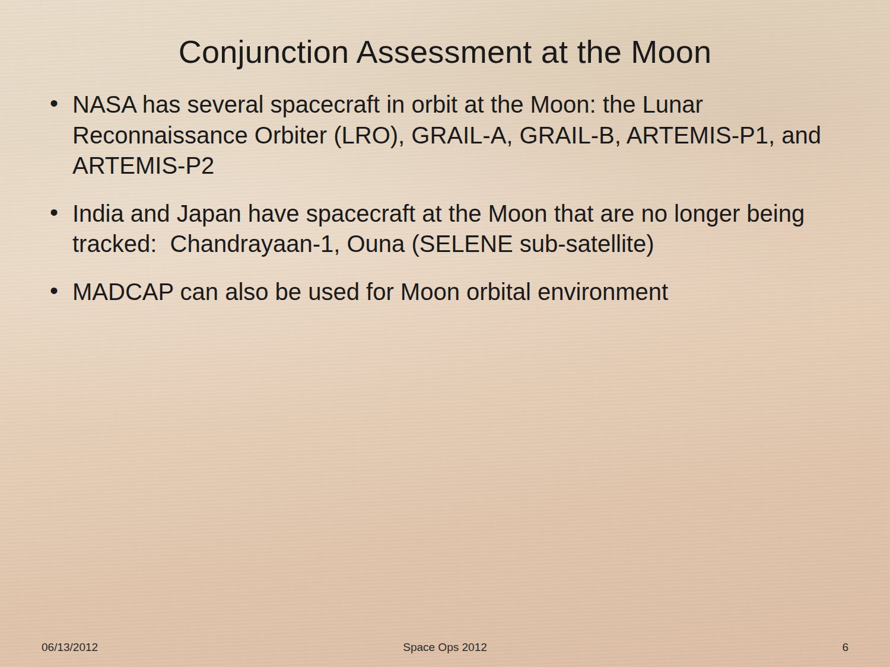Conjunction Assessment at the Moon
NASA has several spacecraft in orbit at the Moon: the Lunar Reconnaissance Orbiter (LRO), GRAIL-A, GRAIL-B, ARTEMIS-P1, and ARTEMIS-P2
India and Japan have spacecraft at the Moon that are no longer being tracked: Chandrayaan-1, Ouna (SELENE sub-satellite)
MADCAP can also be used for Moon orbital environment
06/13/2012
Space Ops 2012
6